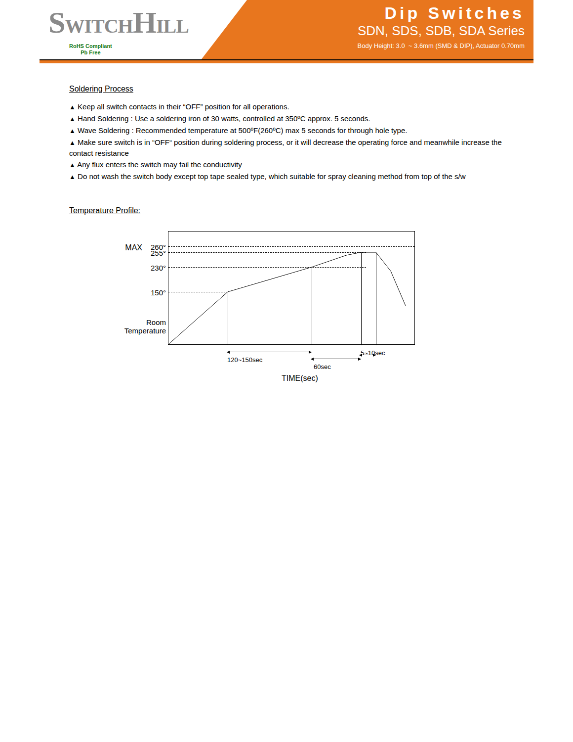SWITCH HILL
RoHS Compliant
Pb Free
Dip Switches
SDN, SDS, SDB, SDA Series
Body Height: 3.0 ~ 3.6mm (SMD & DIP), Actuator 0.70mm
Soldering Process
▲ Keep all switch contacts in their “OFF” position for all operations.
▲ Hand Soldering : Use a soldering iron of 30 watts, controlled at 350ºC approx. 5 seconds.
▲ Wave Soldering : Recommended temperature at 500ºF(260ºC) max 5 seconds for through hole type.
▲ Make sure switch is in “OFF“ position during soldering process, or it will decrease the operating force and meanwhile increase the contact resistance
▲ Any flux enters the switch may fail the conductivity
▲ Do not wash the switch body except top tape sealed type, which suitable for spray cleaning method from top of the s/w
Temperature Profile:
MAX 260° 255° 230° 150° Room
Temperature
120~150sec
60sec
5~10sec
TIME(sec)